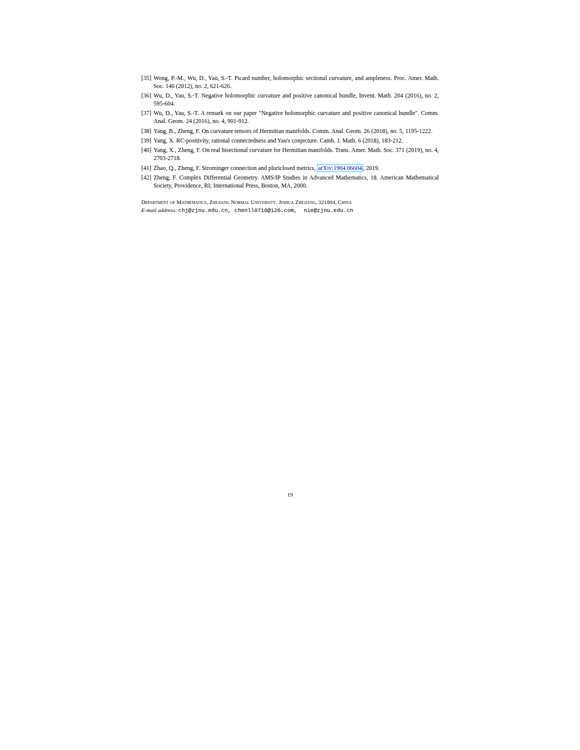[35] Wong, P.-M., Wu, D., Yau, S.-T. Picard number, holomorphic sectional curvature, and ampleness. Proc. Amer. Math. Soc. 140 (2012), no. 2, 621-626.
[36] Wu, D., Yau, S.-T. Negative holomorphic curvature and positive canonical bundle, Invent. Math. 204 (2016), no. 2, 595-604.
[37] Wu, D., Yau, S.-T. A remark on our paper "Negative holomorphic curvature and positive canonical bundle". Comm. Anal. Geom. 24 (2016), no. 4, 901-912.
[38] Yang, B., Zheng, F. On curvature tensors of Hermitian manifolds. Comm. Anal. Geom. 26 (2018), no. 5, 1195-1222.
[39] Yang, X. RC-positivity, rational connectedness and Yau's conjecture. Camb. J. Math. 6 (2018), 183-212.
[40] Yang, X., Zheng, F. On real bisectional curvature for Hermitian manifolds. Trans. Amer. Math. Soc. 371 (2019), no. 4, 2703-2718.
[41] Zhao, Q., Zheng, F. Strominger connection and pluriclosed metrics, arXiv:1904.06604, 2019.
[42] Zheng, F. Complex Differential Geometry. AMS/IP Studies in Advanced Mathematics, 18. American Mathematical Society, Providence, RI; International Press, Boston, MA, 2000.
Department of Mathematics, Zhejiang Normal University, Jinhua Zhejiang, 321004, China
E-mail address: chj@zjnu.edu.cn, chenll0716@126.com, nie@zjnu.edu.cn
19